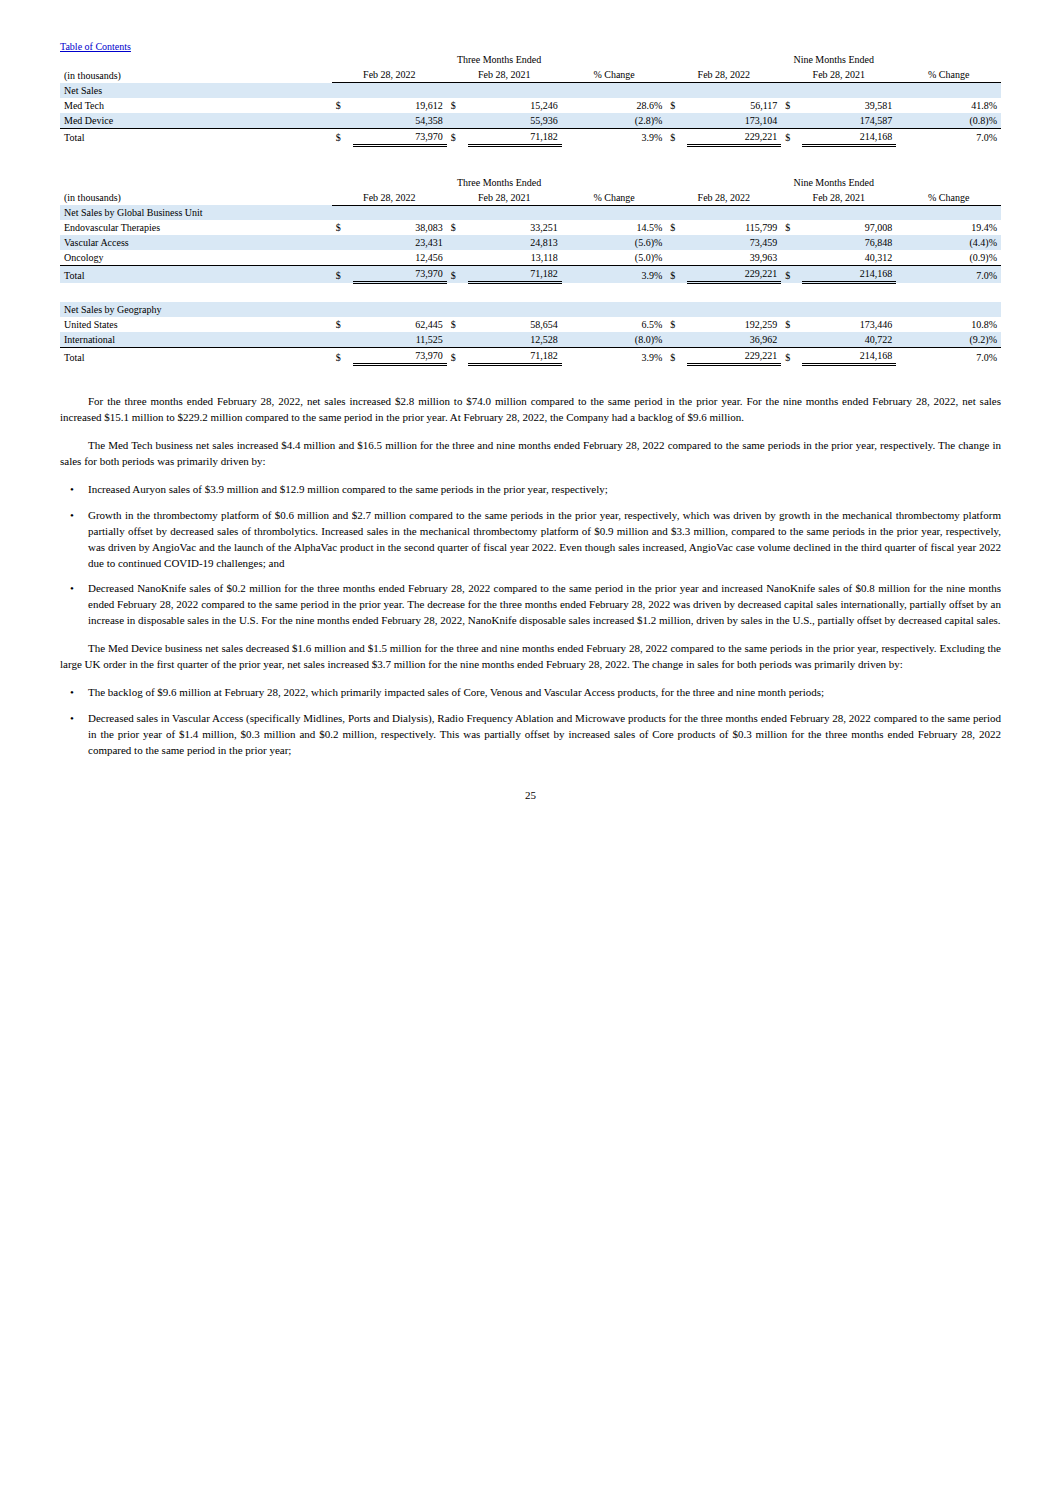Table of Contents
| | Three Months Ended | Nine Months Ended |
| (in thousands) | Feb 28, 2022 | Feb 28, 2021 | % Change | Feb 28, 2022 | Feb 28, 2021 | % Change |
| Net Sales | | | | | | |
| Med Tech | $ | 19,612 | $ | 15,246 | 28.6% | $ | 56,117 | $ | 39,581 | 41.8% |
| Med Device | | 54,358 | | 55,936 | (2.8)% | | 173,104 | | 174,587 | (0.8)% |
| Total | $ | 73,970 | $ | 71,182 | 3.9% | $ | 229,221 | $ | 214,168 | 7.0% |
| | Three Months Ended | Nine Months Ended |
| (in thousands) | Feb 28, 2022 | Feb 28, 2021 | % Change | Feb 28, 2022 | Feb 28, 2021 | % Change |
| Net Sales by Global Business Unit | | | | | | |
| Endovascular Therapies | $ | 38,083 | $ | 33,251 | 14.5% | $ | 115,799 | $ | 97,008 | 19.4% |
| Vascular Access | | 23,431 | | 24,813 | (5.6)% | | 73,459 | | 76,848 | (4.4)% |
| Oncology | | 12,456 | | 13,118 | (5.0)% | | 39,963 | | 40,312 | (0.9)% |
| Total | $ | 73,970 | $ | 71,182 | 3.9% | $ | 229,221 | $ | 214,168 | 7.0% |
| Net Sales by Geography | | | | | | |
| United States | $ | 62,445 | $ | 58,654 | 6.5% | $ | 192,259 | $ | 173,446 | 10.8% |
| International | | 11,525 | | 12,528 | (8.0)% | | 36,962 | | 40,722 | (9.2)% |
| Total | $ | 73,970 | $ | 71,182 | 3.9% | $ | 229,221 | $ | 214,168 | 7.0% |
For the three months ended February 28, 2022, net sales increased $2.8 million to $74.0 million compared to the same period in the prior year. For the nine months ended February 28, 2022, net sales increased $15.1 million to $229.2 million compared to the same period in the prior year. At February 28, 2022, the Company had a backlog of $9.6 million.
The Med Tech business net sales increased $4.4 million and $16.5 million for the three and nine months ended February 28, 2022 compared to the same periods in the prior year, respectively. The change in sales for both periods was primarily driven by:
Increased Auryon sales of $3.9 million and $12.9 million compared to the same periods in the prior year, respectively;
Growth in the thrombectomy platform of $0.6 million and $2.7 million compared to the same periods in the prior year, respectively, which was driven by growth in the mechanical thrombectomy platform partially offset by decreased sales of thrombolytics. Increased sales in the mechanical thrombectomy platform of $0.9 million and $3.3 million, compared to the same periods in the prior year, respectively, was driven by AngioVac and the launch of the AlphaVac product in the second quarter of fiscal year 2022. Even though sales increased, AngioVac case volume declined in the third quarter of fiscal year 2022 due to continued COVID-19 challenges; and
Decreased NanoKnife sales of $0.2 million for the three months ended February 28, 2022 compared to the same period in the prior year and increased NanoKnife sales of $0.8 million for the nine months ended February 28, 2022 compared to the same period in the prior year. The decrease for the three months ended February 28, 2022 was driven by decreased capital sales internationally, partially offset by an increase in disposable sales in the U.S. For the nine months ended February 28, 2022, NanoKnife disposable sales increased $1.2 million, driven by sales in the U.S., partially offset by decreased capital sales.
The Med Device business net sales decreased $1.6 million and $1.5 million for the three and nine months ended February 28, 2022 compared to the same periods in the prior year, respectively. Excluding the large UK order in the first quarter of the prior year, net sales increased $3.7 million for the nine months ended February 28, 2022. The change in sales for both periods was primarily driven by:
The backlog of $9.6 million at February 28, 2022, which primarily impacted sales of Core, Venous and Vascular Access products, for the three and nine month periods;
Decreased sales in Vascular Access (specifically Midlines, Ports and Dialysis), Radio Frequency Ablation and Microwave products for the three months ended February 28, 2022 compared to the same period in the prior year of $1.4 million, $0.3 million and $0.2 million, respectively. This was partially offset by increased sales of Core products of $0.3 million for the three months ended February 28, 2022 compared to the same period in the prior year;
25